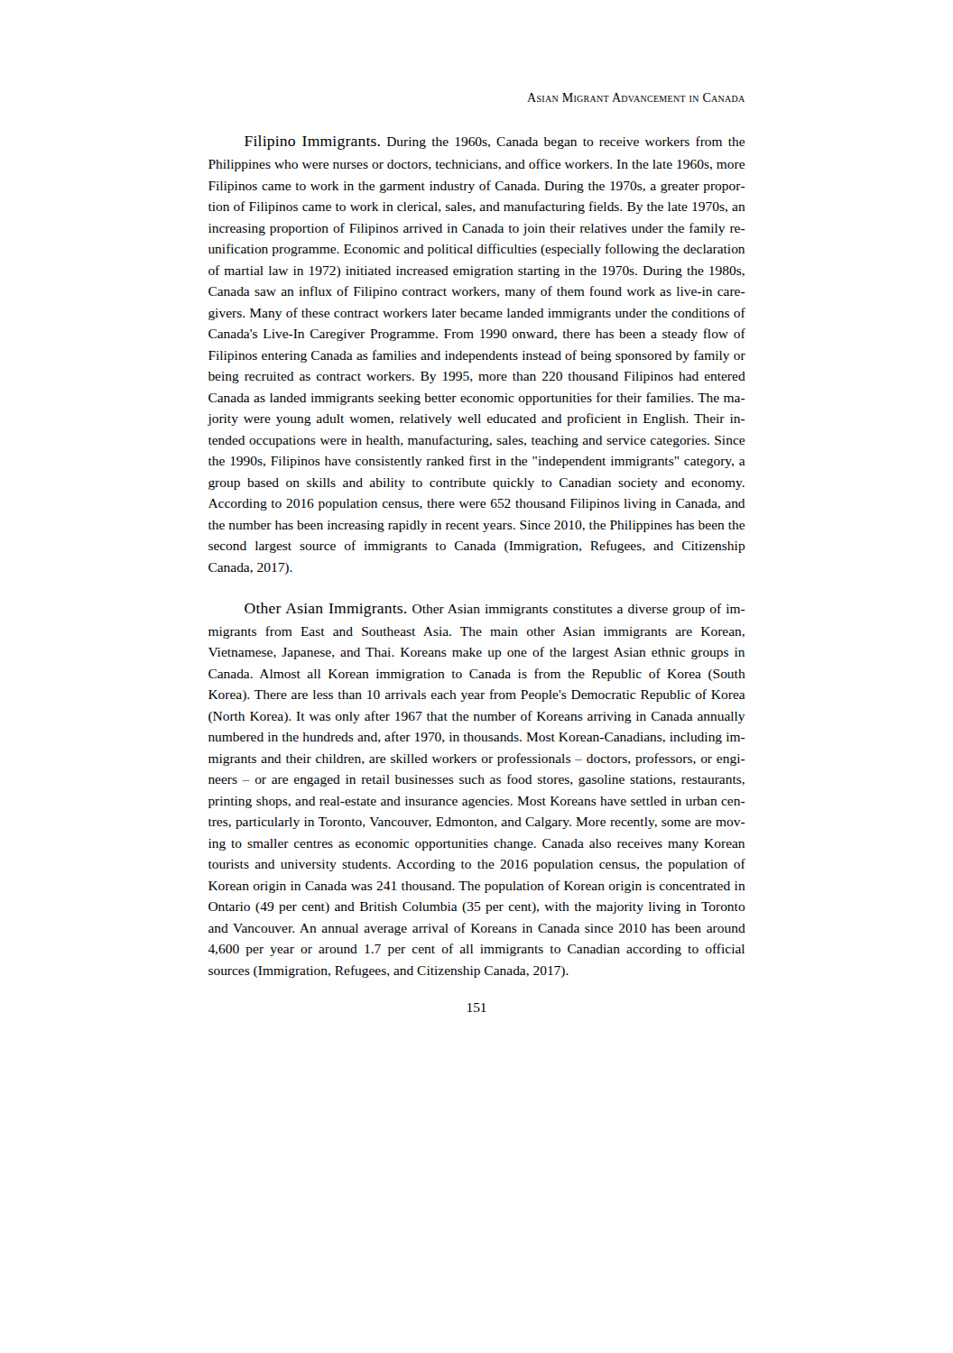Asian Migrant Advancement in Canada
Filipino Immigrants. During the 1960s, Canada began to receive workers from the Philippines who were nurses or doctors, technicians, and office workers. In the late 1960s, more Filipinos came to work in the garment industry of Canada. During the 1970s, a greater proportion of Filipinos came to work in clerical, sales, and manufacturing fields. By the late 1970s, an increasing proportion of Filipinos arrived in Canada to join their relatives under the family reunification programme. Economic and political difficulties (especially following the declaration of martial law in 1972) initiated increased emigration starting in the 1970s. During the 1980s, Canada saw an influx of Filipino contract workers, many of them found work as live-in caregivers. Many of these contract workers later became landed immigrants under the conditions of Canada's Live-In Caregiver Programme. From 1990 onward, there has been a steady flow of Filipinos entering Canada as families and independents instead of being sponsored by family or being recruited as contract workers. By 1995, more than 220 thousand Filipinos had entered Canada as landed immigrants seeking better economic opportunities for their families. The majority were young adult women, relatively well educated and proficient in English. Their intended occupations were in health, manufacturing, sales, teaching and service categories. Since the 1990s, Filipinos have consistently ranked first in the "independent immigrants" category, a group based on skills and ability to contribute quickly to Canadian society and economy. According to 2016 population census, there were 652 thousand Filipinos living in Canada, and the number has been increasing rapidly in recent years. Since 2010, the Philippines has been the second largest source of immigrants to Canada (Immigration, Refugees, and Citizenship Canada, 2017).
Other Asian Immigrants. Other Asian immigrants constitutes a diverse group of immigrants from East and Southeast Asia. The main other Asian immigrants are Korean, Vietnamese, Japanese, and Thai. Koreans make up one of the largest Asian ethnic groups in Canada. Almost all Korean immigration to Canada is from the Republic of Korea (South Korea). There are less than 10 arrivals each year from People's Democratic Republic of Korea (North Korea). It was only after 1967 that the number of Koreans arriving in Canada annually numbered in the hundreds and, after 1970, in thousands. Most Korean-Canadians, including immigrants and their children, are skilled workers or professionals – doctors, professors, or engineers – or are engaged in retail businesses such as food stores, gasoline stations, restaurants, printing shops, and real-estate and insurance agencies. Most Koreans have settled in urban centres, particularly in Toronto, Vancouver, Edmonton, and Calgary. More recently, some are moving to smaller centres as economic opportunities change. Canada also receives many Korean tourists and university students. According to the 2016 population census, the population of Korean origin in Canada was 241 thousand. The population of Korean origin is concentrated in Ontario (49 per cent) and British Columbia (35 per cent), with the majority living in Toronto and Vancouver. An annual average arrival of Koreans in Canada since 2010 has been around 4,600 per year or around 1.7 per cent of all immigrants to Canadian according to official sources (Immigration, Refugees, and Citizenship Canada, 2017).
151